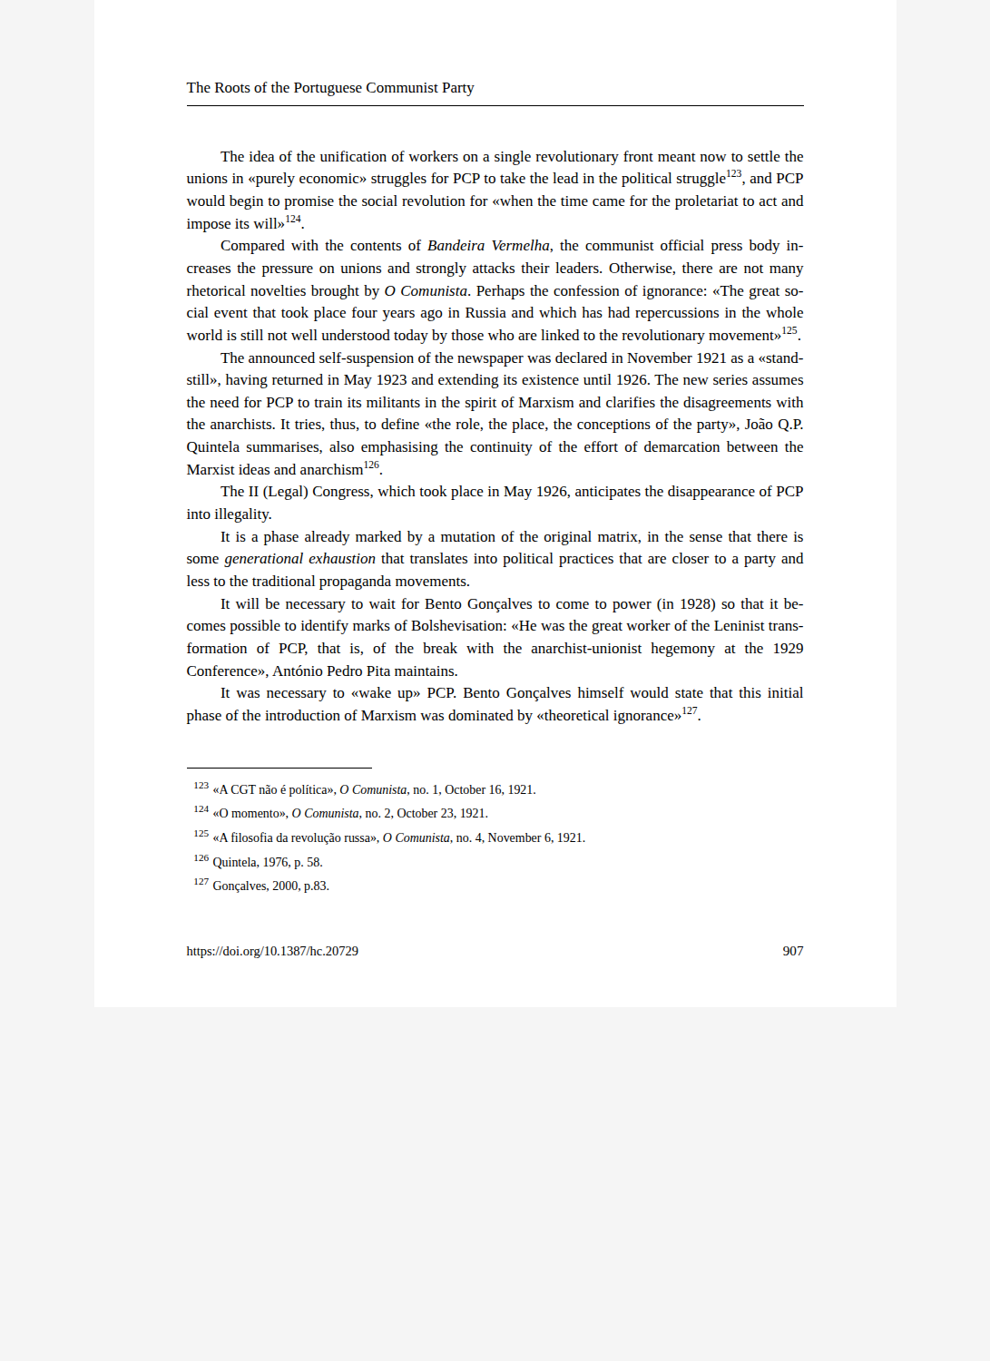The Roots of the Portuguese Communist Party
The idea of the unification of workers on a single revolutionary front meant now to settle the unions in «purely economic» struggles for PCP to take the lead in the political struggle123, and PCP would begin to promise the social revolution for «when the time came for the proletariat to act and impose its will»124.
Compared with the contents of Bandeira Vermelha, the communist official press body increases the pressure on unions and strongly attacks their leaders. Otherwise, there are not many rhetorical novelties brought by O Comunista. Perhaps the confession of ignorance: «The great social event that took place four years ago in Russia and which has had repercussions in the whole world is still not well understood today by those who are linked to the revolutionary movement»125.
The announced self-suspension of the newspaper was declared in November 1921 as a «standstill», having returned in May 1923 and extending its existence until 1926. The new series assumes the need for PCP to train its militants in the spirit of Marxism and clarifies the disagreements with the anarchists. It tries, thus, to define «the role, the place, the conceptions of the party», João Q.P. Quintela summarises, also emphasising the continuity of the effort of demarcation between the Marxist ideas and anarchism126.
The II (Legal) Congress, which took place in May 1926, anticipates the disappearance of PCP into illegality.
It is a phase already marked by a mutation of the original matrix, in the sense that there is some generational exhaustion that translates into political practices that are closer to a party and less to the traditional propaganda movements.
It will be necessary to wait for Bento Gonçalves to come to power (in 1928) so that it becomes possible to identify marks of Bolshevisation: «He was the great worker of the Leninist transformation of PCP, that is, of the break with the anarchist-unionist hegemony at the 1929 Conference», António Pedro Pita maintains.
It was necessary to «wake up» PCP. Bento Gonçalves himself would state that this initial phase of the introduction of Marxism was dominated by «theoretical ignorance»127.
123«A CGT não é política», O Comunista, no. 1, October 16, 1921.
124«O momento», O Comunista, no. 2, October 23, 1921.
125«A filosofia da revolução russa», O Comunista, no. 4, November 6, 1921.
126 Quintela, 1976, p. 58.
127 Gonçalves, 2000, p.83.
https://doi.org/10.1387/hc.20729 907